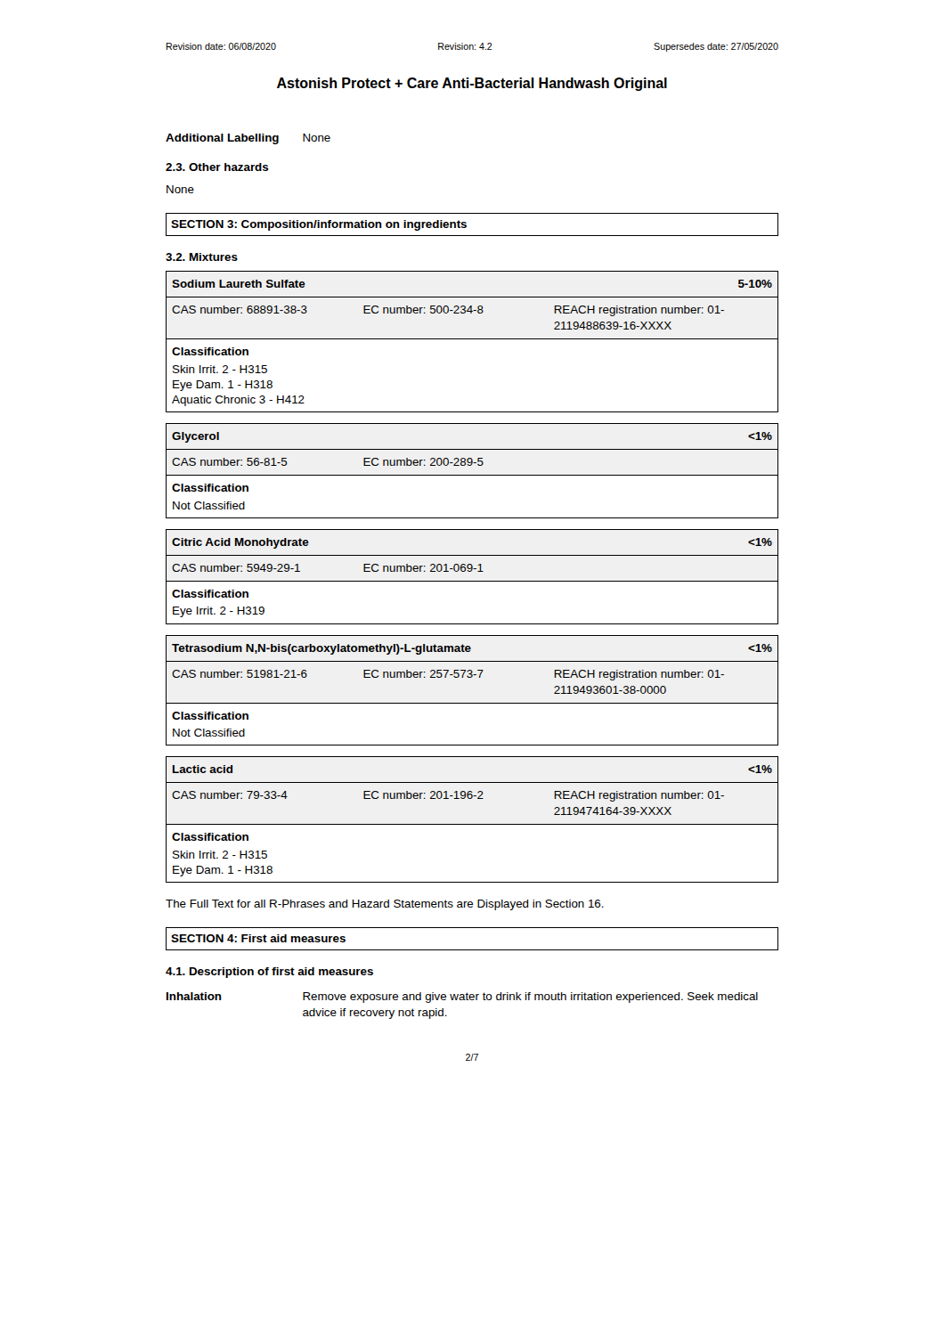Revision date: 06/08/2020 Revision: 4.2 Supersedes date: 27/05/2020
Astonish Protect + Care Anti-Bacterial Handwash Original
Additional Labelling
None
2.3. Other hazards
None
SECTION 3: Composition/information on ingredients
3.2. Mixtures
Sodium Laureth Sulfate 5-10%
CAS number: 68891-38-3
EC number: 500-234-8
REACH registration number: 01-2119488639-16-XXXX
Classification
Skin Irrit. 2 - H315
Eye Dam. 1 - H318
Aquatic Chronic 3 - H412
Glycerol <1%
CAS number: 56-81-5
EC number: 200-289-5
Classification
Not Classified
Citric Acid Monohydrate <1%
CAS number: 5949-29-1
EC number: 201-069-1
Classification
Eye Irrit. 2 - H319
Tetrasodium N,N-bis(carboxylatomethyl)-L-glutamate <1%
CAS number: 51981-21-6
EC number: 257-573-7
REACH registration number: 01-2119493601-38-0000
Classification
Not Classified
Lactic acid <1%
CAS number: 79-33-4
EC number: 201-196-2
REACH registration number: 01-2119474164-39-XXXX
Classification
Skin Irrit. 2 - H315
Eye Dam. 1 - H318
The Full Text for all R-Phrases and Hazard Statements are Displayed in Section 16.
SECTION 4: First aid measures
4.1. Description of first aid measures
Inhalation
Remove exposure and give water to drink if mouth irritation experienced. Seek medical advice if recovery not rapid.
2/7